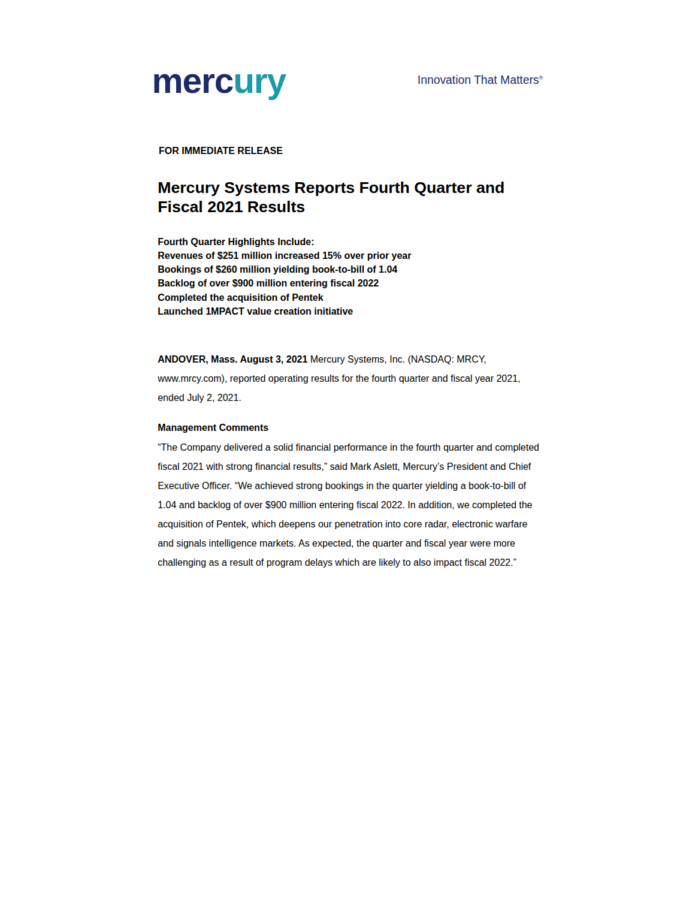mercury
Innovation That Matters®
FOR IMMEDIATE RELEASE
Mercury Systems Reports Fourth Quarter and Fiscal 2021 Results
Fourth Quarter Highlights Include:
Revenues of $251 million increased 15% over prior year
Bookings of $260 million yielding book-to-bill of 1.04
Backlog of over $900 million entering fiscal 2022
Completed the acquisition of Pentek
Launched 1MPACT value creation initiative
ANDOVER, Mass. August 3, 2021 Mercury Systems, Inc. (NASDAQ: MRCY, www.mrcy.com), reported operating results for the fourth quarter and fiscal year 2021, ended July 2, 2021.
Management Comments
“The Company delivered a solid financial performance in the fourth quarter and completed fiscal 2021 with strong financial results,” said Mark Aslett, Mercury’s President and Chief Executive Officer. “We achieved strong bookings in the quarter yielding a book-to-bill of 1.04 and backlog of over $900 million entering fiscal 2022. In addition, we completed the acquisition of Pentek, which deepens our penetration into core radar, electronic warfare and signals intelligence markets. As expected, the quarter and fiscal year were more challenging as a result of program delays which are likely to also impact fiscal 2022.”